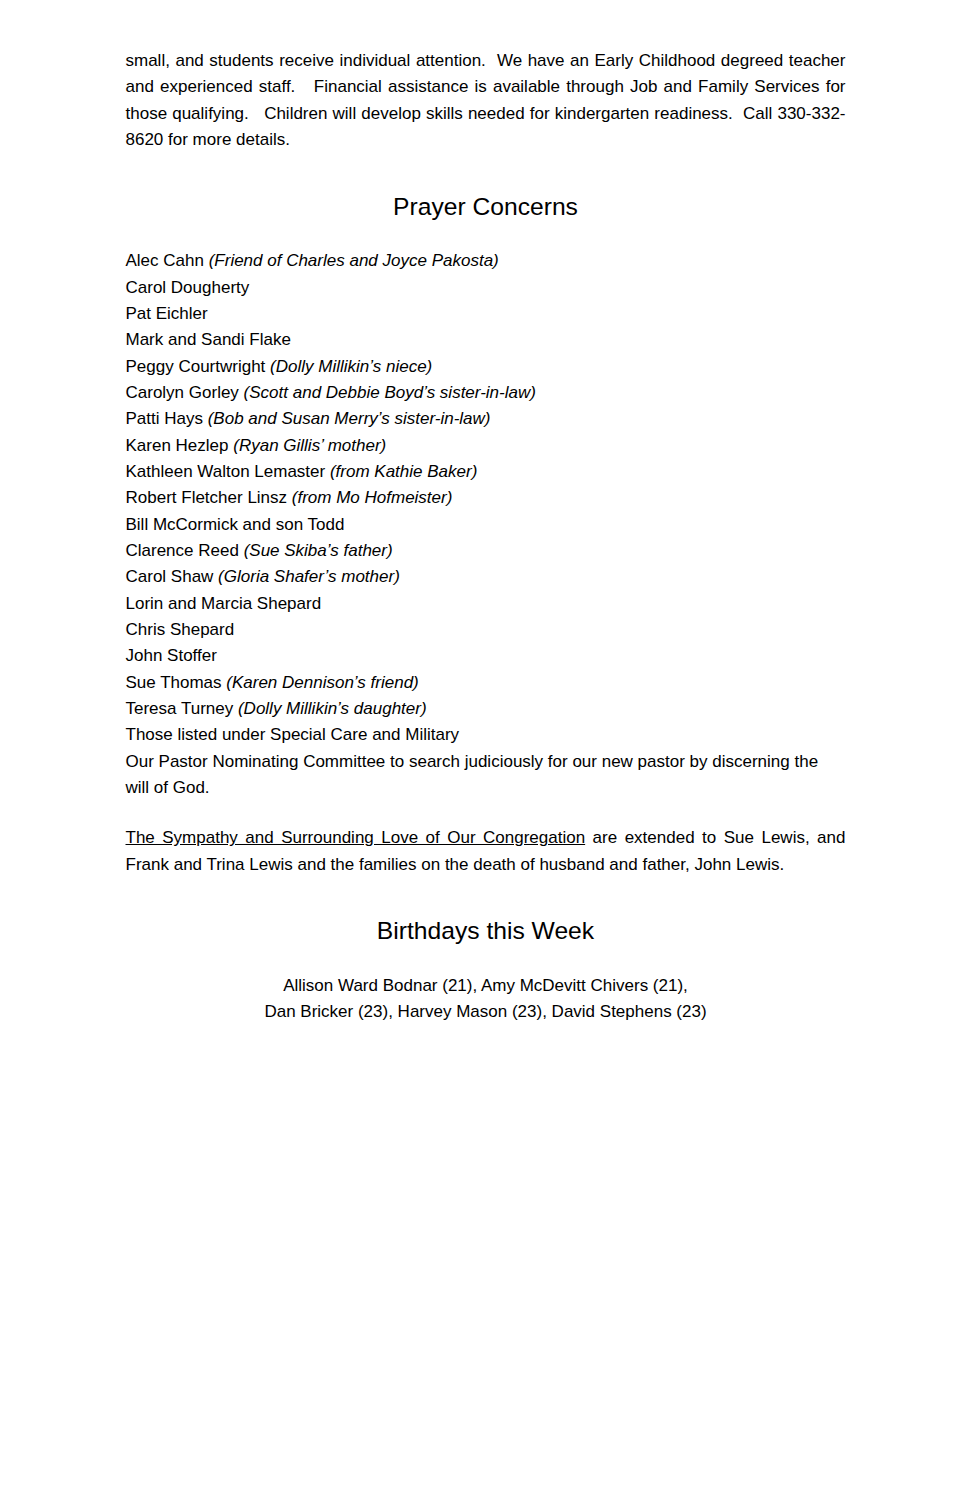small, and students receive individual attention. We have an Early Childhood degreed teacher and experienced staff. Financial assistance is available through Job and Family Services for those qualifying. Children will develop skills needed for kindergarten readiness. Call 330-332-8620 for more details.
Prayer Concerns
Alec Cahn (Friend of Charles and Joyce Pakosta)
Carol Dougherty
Pat Eichler
Mark and Sandi Flake
Peggy Courtwright (Dolly Millikin’s niece)
Carolyn Gorley (Scott and Debbie Boyd’s sister-in-law)
Patti Hays (Bob and Susan Merry’s sister-in-law)
Karen Hezlep (Ryan Gillis’ mother)
Kathleen Walton Lemaster (from Kathie Baker)
Robert Fletcher Linsz (from Mo Hofmeister)
Bill McCormick and son Todd
Clarence Reed (Sue Skiba’s father)
Carol Shaw (Gloria Shafer’s mother)
Lorin and Marcia Shepard
Chris Shepard
John Stoffer
Sue Thomas (Karen Dennison’s friend)
Teresa Turney (Dolly Millikin’s daughter)
Those listed under Special Care and Military
Our Pastor Nominating Committee to search judiciously for our new pastor by discerning the will of God.
The Sympathy and Surrounding Love of Our Congregation are extended to Sue Lewis, and Frank and Trina Lewis and the families on the death of husband and father, John Lewis.
Birthdays this Week
Allison Ward Bodnar (21), Amy McDevitt Chivers (21),
Dan Bricker (23), Harvey Mason (23), David Stephens (23)